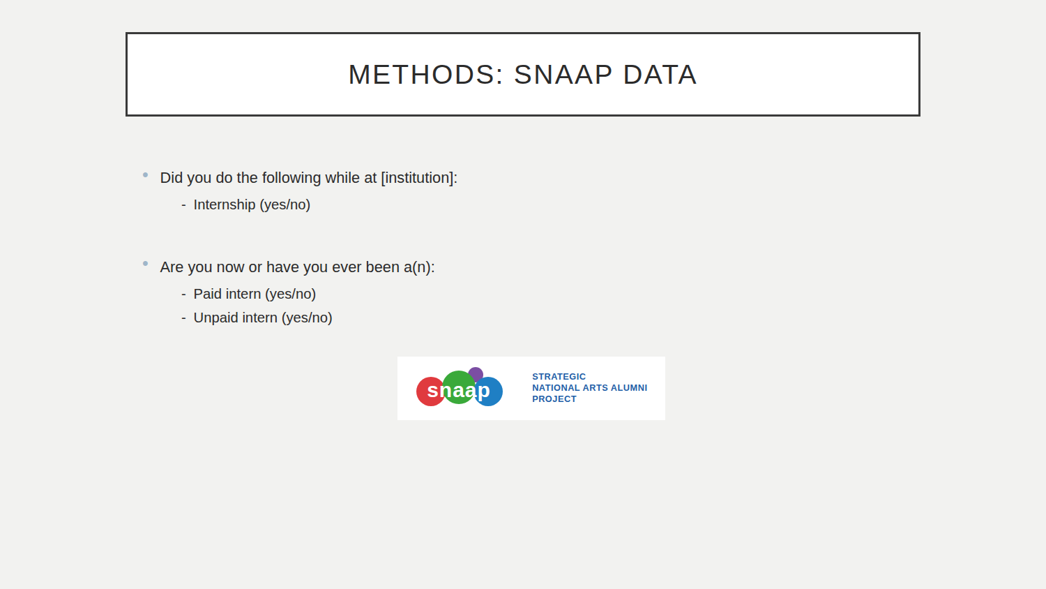Methods: SNAAP Data
Did you do the following while at [institution]:
Internship (yes/no)
Are you now or have you ever been a(n):
Paid intern (yes/no)
Unpaid intern (yes/no)
snaap
Strategic
National Arts Alumni
Project